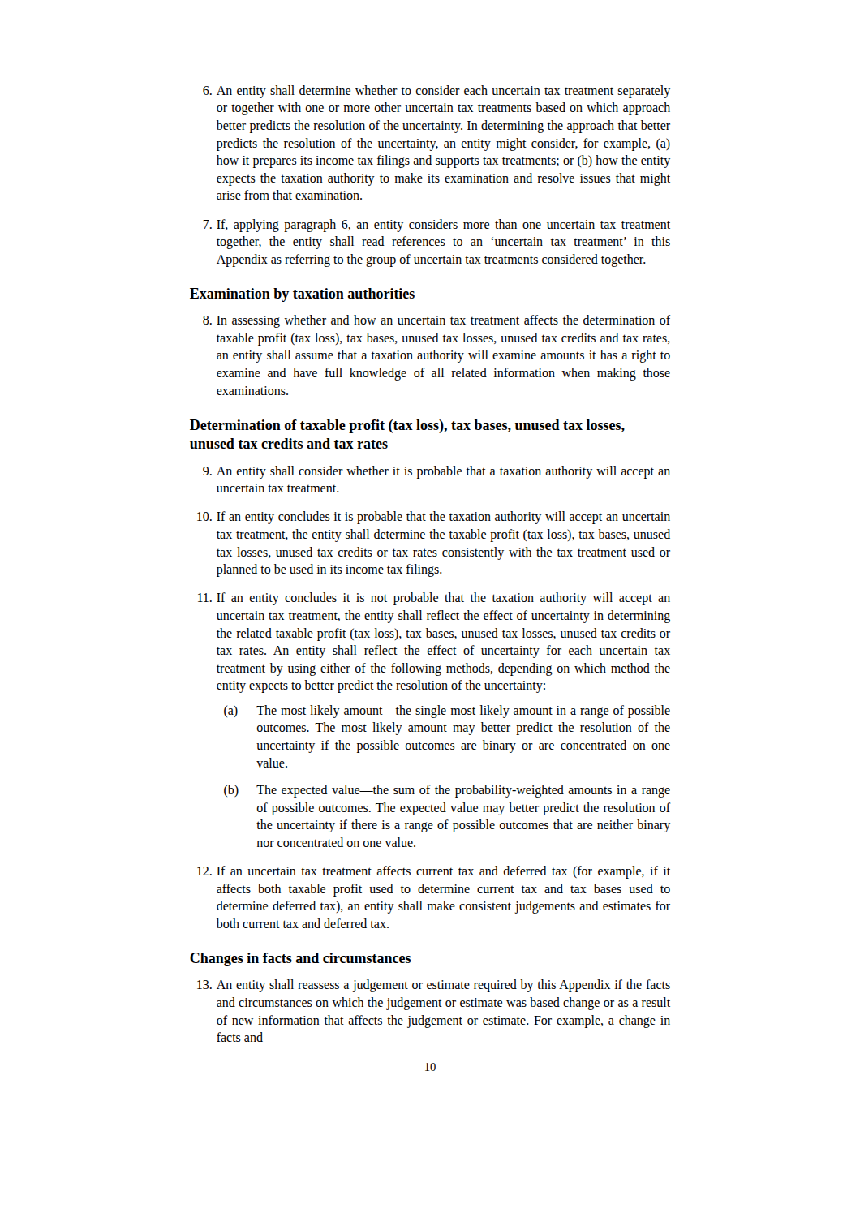6. An entity shall determine whether to consider each uncertain tax treatment separately or together with one or more other uncertain tax treatments based on which approach better predicts the resolution of the uncertainty. In determining the approach that better predicts the resolution of the uncertainty, an entity might consider, for example, (a) how it prepares its income tax filings and supports tax treatments; or (b) how the entity expects the taxation authority to make its examination and resolve issues that might arise from that examination.
7. If, applying paragraph 6, an entity considers more than one uncertain tax treatment together, the entity shall read references to an ‘uncertain tax treatment’ in this Appendix as referring to the group of uncertain tax treatments considered together.
Examination by taxation authorities
8. In assessing whether and how an uncertain tax treatment affects the determination of taxable profit (tax loss), tax bases, unused tax losses, unused tax credits and tax rates, an entity shall assume that a taxation authority will examine amounts it has a right to examine and have full knowledge of all related information when making those examinations.
Determination of taxable profit (tax loss), tax bases, unused tax losses, unused tax credits and tax rates
9. An entity shall consider whether it is probable that a taxation authority will accept an uncertain tax treatment.
10. If an entity concludes it is probable that the taxation authority will accept an uncertain tax treatment, the entity shall determine the taxable profit (tax loss), tax bases, unused tax losses, unused tax credits or tax rates consistently with the tax treatment used or planned to be used in its income tax filings.
11. If an entity concludes it is not probable that the taxation authority will accept an uncertain tax treatment, the entity shall reflect the effect of uncertainty in determining the related taxable profit (tax loss), tax bases, unused tax losses, unused tax credits or tax rates. An entity shall reflect the effect of uncertainty for each uncertain tax treatment by using either of the following methods, depending on which method the entity expects to better predict the resolution of the uncertainty:
(a) The most likely amount—the single most likely amount in a range of possible outcomes. The most likely amount may better predict the resolution of the uncertainty if the possible outcomes are binary or are concentrated on one value.
(b) The expected value—the sum of the probability-weighted amounts in a range of possible outcomes. The expected value may better predict the resolution of the uncertainty if there is a range of possible outcomes that are neither binary nor concentrated on one value.
12. If an uncertain tax treatment affects current tax and deferred tax (for example, if it affects both taxable profit used to determine current tax and tax bases used to determine deferred tax), an entity shall make consistent judgements and estimates for both current tax and deferred tax.
Changes in facts and circumstances
13. An entity shall reassess a judgement or estimate required by this Appendix if the facts and circumstances on which the judgement or estimate was based change or as a result of new information that affects the judgement or estimate. For example, a change in facts and
10